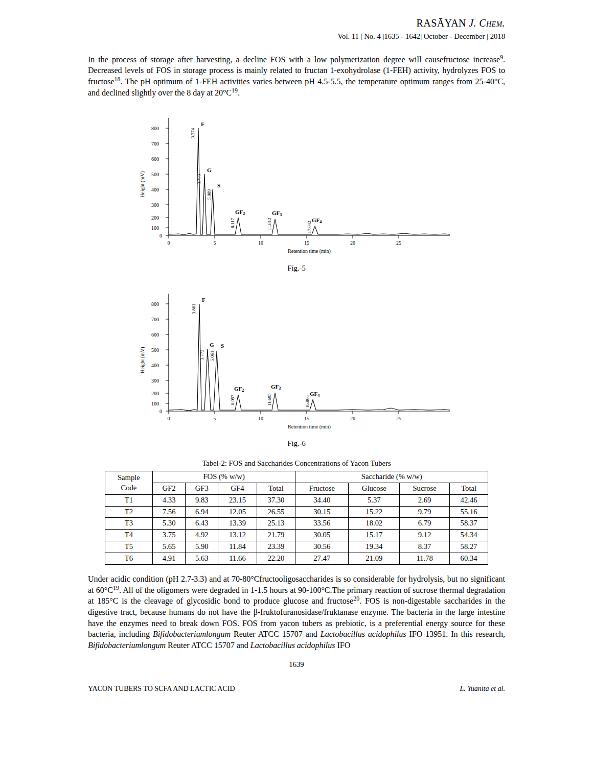RASĀYAN J. Chem.
Vol. 11 | No. 4 |1635 - 1642| October - December | 2018
In the process of storage after harvesting, a decline FOS with a low polymerization degree will causefructose increase9. Decreased levels of FOS in storage process is mainly related to fructan 1-exohydrolase (1-FEH) activity, hydrolyzes FOS to fructose18. The pH optimum of 1-FEH activities varies between pH 4.5-5.5, the temperature optimum ranges from 25-40°C, and declined slightly over the 8 day at 20°C19.
800 700 600 500 400 300 200 100 0 Height (mV) 0 5 10 15 20 25 Retention time (min) F 3.374 G 3.793 S 5.089 GF2 8.117 GF3 11.812 GF4 17.042
Fig.-5
800 700 600 500 400 300 200 100 0 Height (mV) 0 5 10 15 20 25 Retention time (min) F 3.861 G 3.772 S 5.061 GF2 8.057 GF3 11.695 GF4 16.866
Fig.-6
Tabel-2: FOS and Saccharides Concentrations of Yacon Tubers
| Sample Code | FOS (% w/w) | Saccharide (% w/w) |
| --- | --- | --- |
| GF2 | GF3 | GF4 | Total | Fructose | Glucose | Sucrose | Total |
| T1 | 4.33 | 9.83 | 23.15 | 37.30 | 34.40 | 5.37 | 2.69 | 42.46 |
| T2 | 7.56 | 6.94 | 12.05 | 26.55 | 30.15 | 15.22 | 9.79 | 55.16 |
| T3 | 5.30 | 6.43 | 13.39 | 25.13 | 33.56 | 18.02 | 6.79 | 58.37 |
| T4 | 3.75 | 4.92 | 13.12 | 21.79 | 30.05 | 15.17 | 9.12 | 54.34 |
| T5 | 5.65 | 5.90 | 11.84 | 23.39 | 30.56 | 19.34 | 8.37 | 58.27 |
| T6 | 4.91 | 5.63 | 11.66 | 22.20 | 27.47 | 21.09 | 11.78 | 60.34 |
Under acidic condition (pH 2.7-3.3) and at 70-80°Cfructooligosaccharides is so considerable for hydrolysis, but no significant at 60°C19. All of the oligomers were degraded in 1-1.5 hours at 90-100°C.The primary reaction of sucrose thermal degradation at 185°C is the cleavage of glycosidic bond to produce glucose and fructose20. FOS is non-digestable saccharides in the digestive tract, because humans do not have the β-fruktofuranosidase/fruktanase enzyme. The bacteria in the large intestine have the enzymes need to break down FOS. FOS from yacon tubers as prebiotic, is a preferential energy source for these bacteria, including Bifidobacteriumlongum Reuter ATCC 15707 and Lactobacillus acidophilus IFO 13951. In this research, Bifidobacteriumlongum Reuter ATCC 15707 and Lactobacillus acidophilus IFO
1639
Yacon Tubers to SCFA and Lactic Acid
L. Yuanita et al.